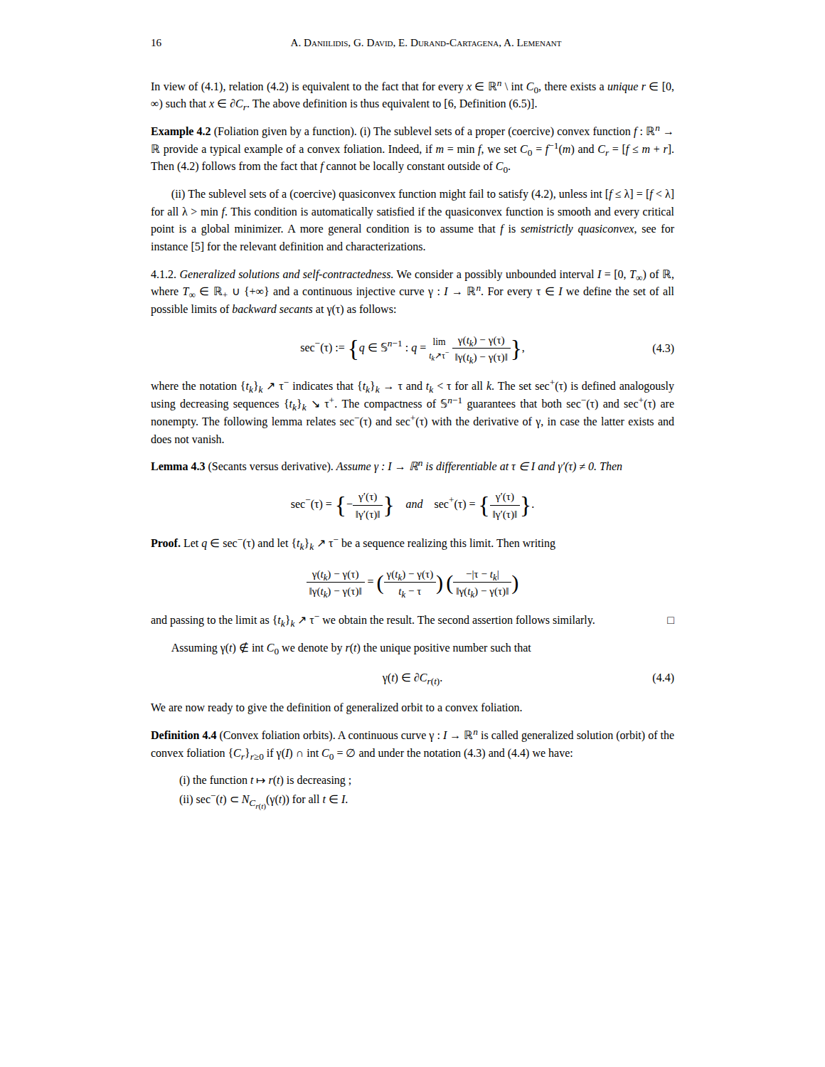16 A. Daniilidis, G. David, E. Durand-Cartagena, A. Lemenant
In view of (4.1), relation (4.2) is equivalent to the fact that for every x ∈ ℝn \ int C0, there exists a unique r ∈ [0, ∞) such that x ∈ ∂Cr. The above definition is thus equivalent to [6, Definition (6.5)].
Example 4.2 (Foliation given by a function). (i) The sublevel sets of a proper (coercive) convex function f : ℝn → ℝ provide a typical example of a convex foliation. Indeed, if m = min f, we set C0 = f−1(m) and Cr = [f ≤ m + r]. Then (4.2) follows from the fact that f cannot be locally constant outside of C0.
(ii) The sublevel sets of a (coercive) quasiconvex function might fail to satisfy (4.2), unless int [f ≤ λ] = [f < λ] for all λ > min f. This condition is automatically satisfied if the quasiconvex function is smooth and every critical point is a global minimizer. A more general condition is to assume that f is semistrictly quasiconvex, see for instance [5] for the relevant definition and characterizations.
4.1.2. Generalized solutions and self-contractedness. We consider a possibly unbounded interval I = [0, T∞) of ℝ, where T∞ ∈ ℝ+ ∪ {+∞} and a continuous injective curve γ : I → ℝn. For every τ ∈ I we define the set of all possible limits of backward secants at γ(τ) as follows:
sec−(τ) := {q ∈ 𝕊n−1 : q = lim tk↗τ− γ(tk) − γ(τ)‖γ(tk) − γ(τ)‖}, (4.3)
where the notation {tk}k ↗ τ− indicates that {tk}k → τ and tk < τ for all k. The set sec+(τ) is defined analogously using decreasing sequences {tk}k ↘ τ+. The compactness of 𝕊n−1 guarantees that both sec−(τ) and sec+(τ) are nonempty. The following lemma relates sec−(τ) and sec+(τ) with the derivative of γ, in case the latter exists and does not vanish.
Lemma 4.3 (Secants versus derivative). Assume γ : I → ℝn is differentiable at τ ∈ I and γ′(τ) ≠ 0. Then
sec−(τ) = {−γ′(τ)‖γ′(τ)‖} and sec+(τ) = {γ′(τ)‖γ′(τ)‖}.
Proof. Let q ∈ sec−(τ) and let {tk}k ↗ τ− be a sequence realizing this limit. Then writing
γ(tk) − γ(τ)‖γ(tk) − γ(τ)‖ = (γ(tk) − γ(τ) tk − τ) (−|τ − tk|‖γ(tk) − γ(τ)‖)
and passing to the limit as {tk}k ↗ τ− we obtain the result. The second assertion follows similarly. □
Assuming γ(t) ∉ int C0 we denote by r(t) the unique positive number such that
γ(t) ∈ ∂Cr(t). (4.4)
We are now ready to give the definition of generalized orbit to a convex foliation.
Definition 4.4 (Convex foliation orbits). A continuous curve γ : I → ℝn is called generalized solution (orbit) of the convex foliation {Cr}r≥0 if γ(I) ∩ int C0 = ∅ and under the notation (4.3) and (4.4) we have:
the function t ↦ r(t) is decreasing ;
sec−(t) ⊂ NCr(t)(γ(t)) for all t ∈ I.